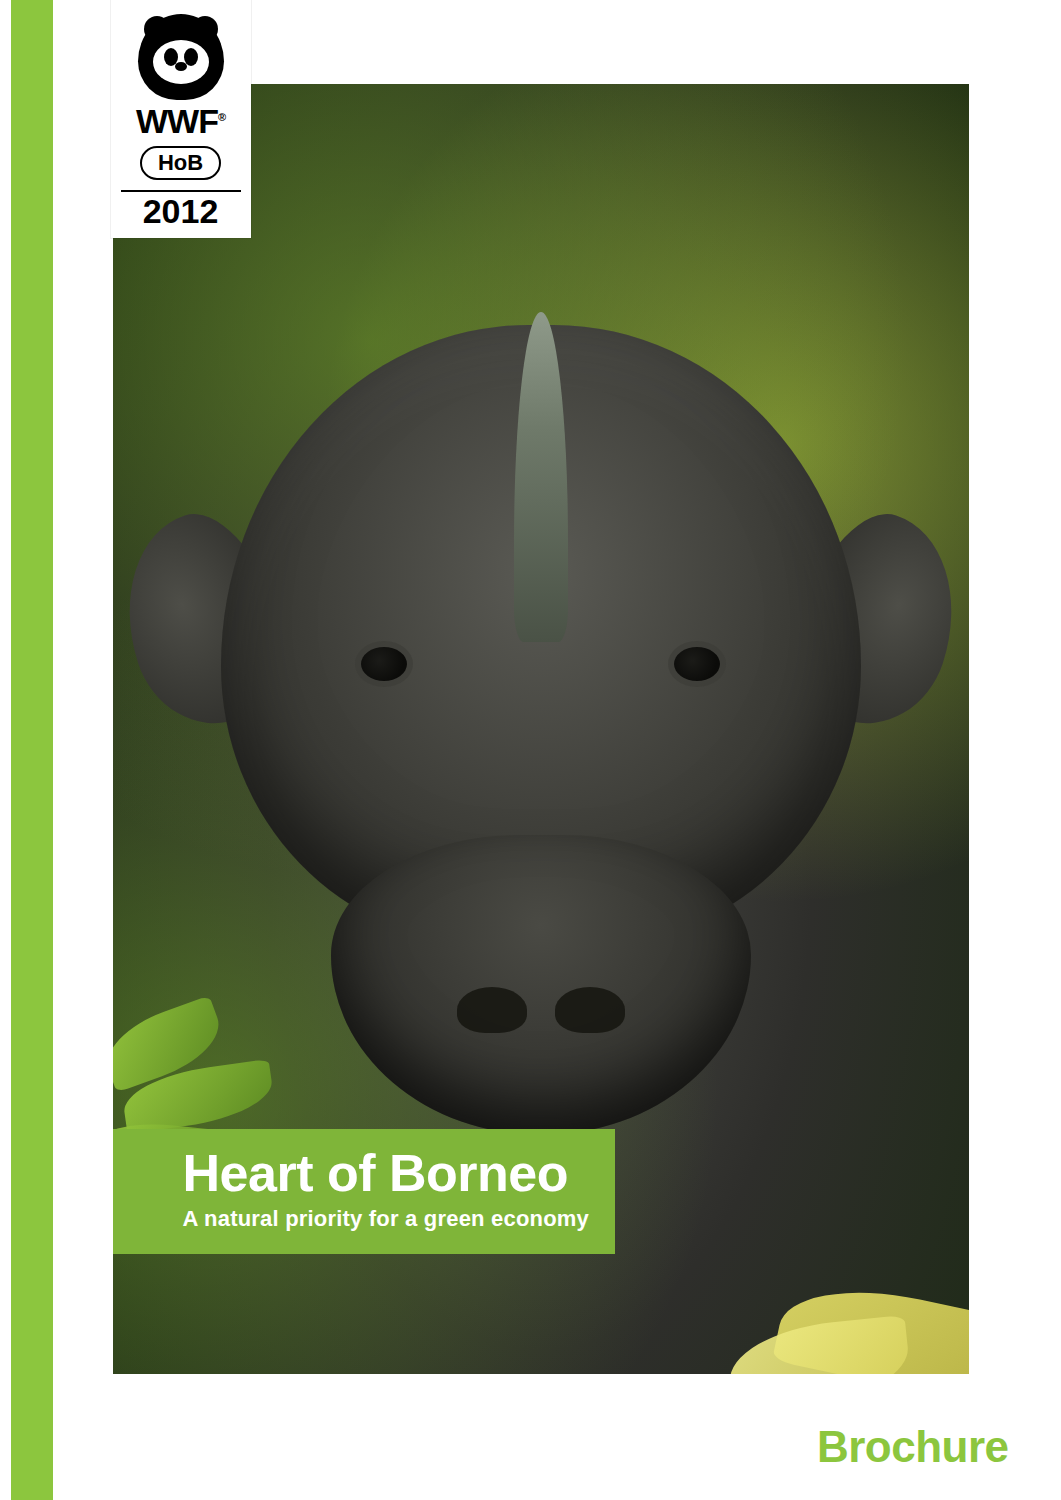Heart of Borneo
A natural priority for a green economy
WWF®
HoB
2012
Brochure